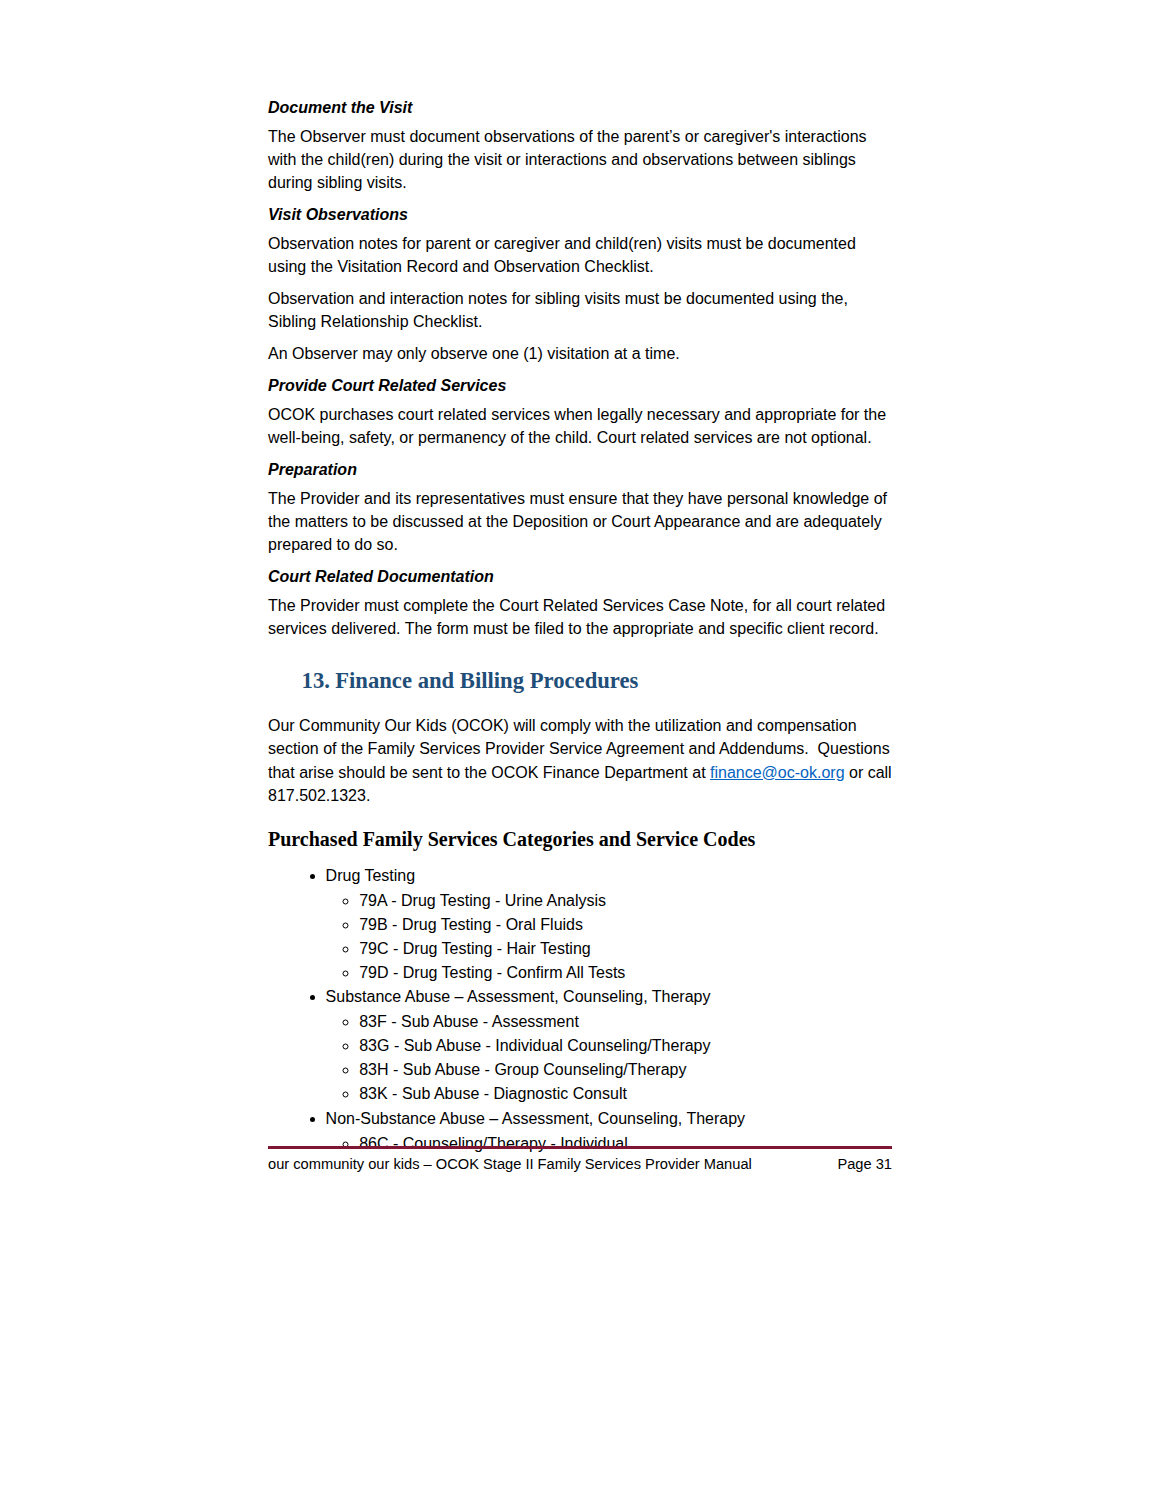Document the Visit
The Observer must document observations of the parent’s or caregiver's interactions with the child(ren) during the visit or interactions and observations between siblings during sibling visits.
Visit Observations
Observation notes for parent or caregiver and child(ren) visits must be documented using the Visitation Record and Observation Checklist.
Observation and interaction notes for sibling visits must be documented using the, Sibling Relationship Checklist.
An Observer may only observe one (1) visitation at a time.
Provide Court Related Services
OCOK purchases court related services when legally necessary and appropriate for the well-being, safety, or permanency of the child. Court related services are not optional.
Preparation
The Provider and its representatives must ensure that they have personal knowledge of the matters to be discussed at the Deposition or Court Appearance and are adequately prepared to do so.
Court Related Documentation
The Provider must complete the Court Related Services Case Note, for all court related services delivered. The form must be filed to the appropriate and specific client record.
13. Finance and Billing Procedures
Our Community Our Kids (OCOK) will comply with the utilization and compensation section of the Family Services Provider Service Agreement and Addendums. Questions that arise should be sent to the OCOK Finance Department at finance@oc-ok.org or call 817.502.1323.
Purchased Family Services Categories and Service Codes
Drug Testing
79A - Drug Testing - Urine Analysis
79B - Drug Testing - Oral Fluids
79C - Drug Testing - Hair Testing
79D - Drug Testing - Confirm All Tests
Substance Abuse – Assessment, Counseling, Therapy
83F - Sub Abuse - Assessment
83G - Sub Abuse - Individual Counseling/Therapy
83H - Sub Abuse - Group Counseling/Therapy
83K - Sub Abuse - Diagnostic Consult
Non-Substance Abuse – Assessment, Counseling, Therapy
86C - Counseling/Therapy - Individual
our community our kids – OCOK Stage II Family Services Provider Manual Page 31